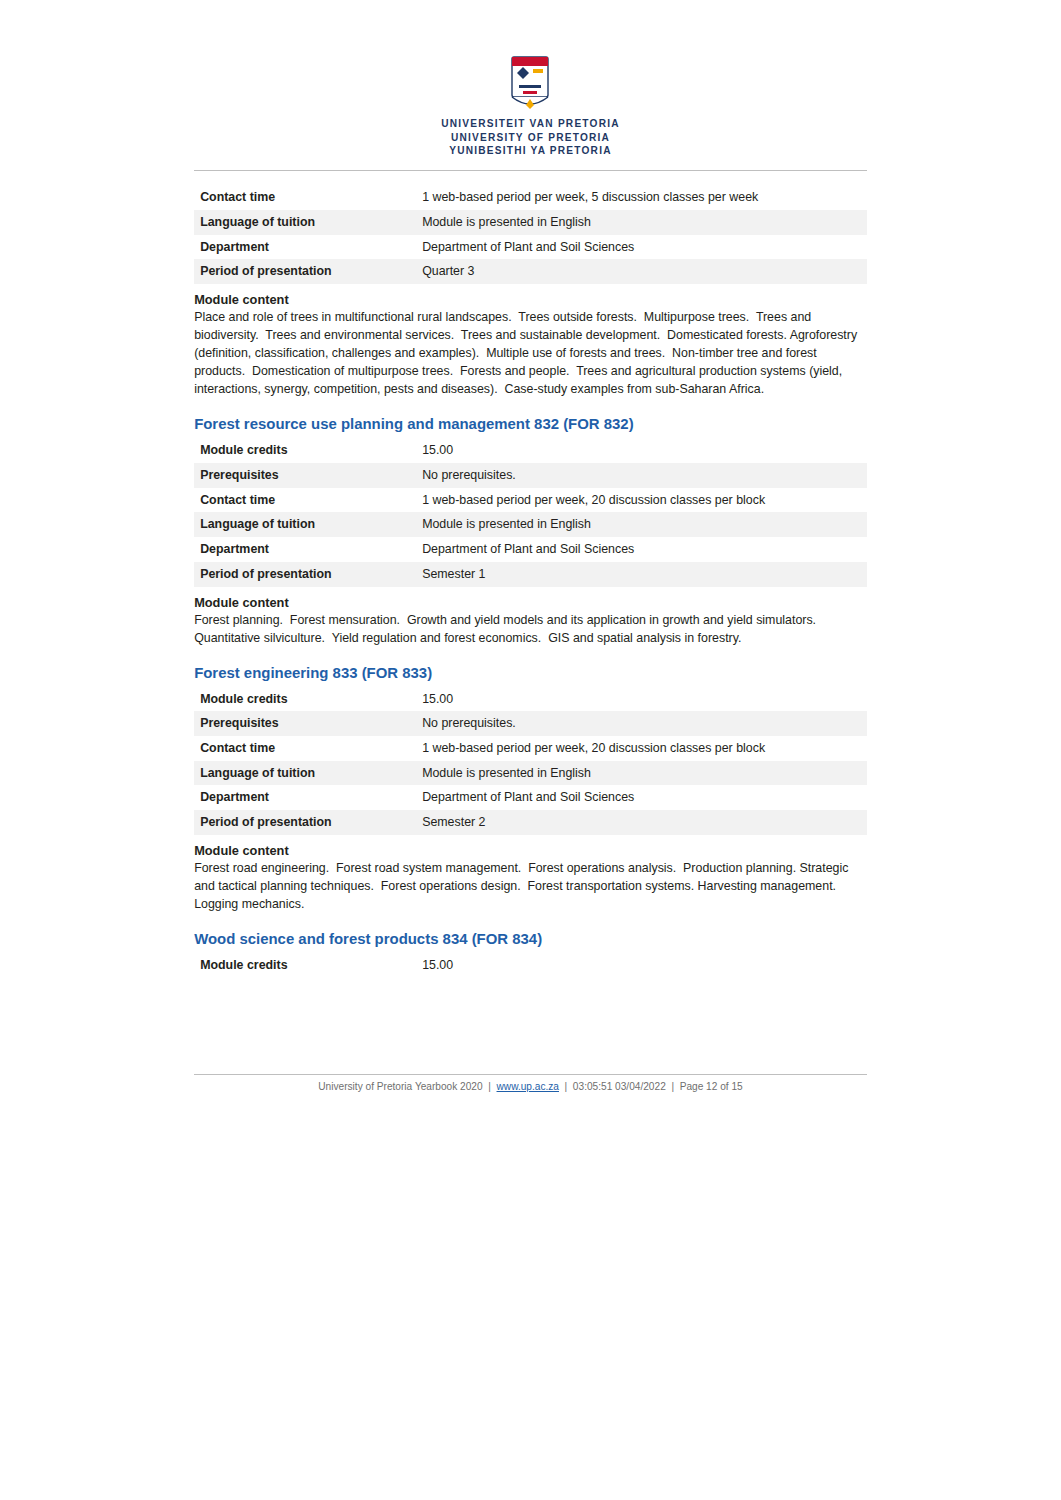Universiteit van Pretoria
University of Pretoria
Yunibesithi ya Pretoria
| Contact time | 1 web-based period per week, 5 discussion classes per week |
| Language of tuition | Module is presented in English |
| Department | Department of Plant and Soil Sciences |
| Period of presentation | Quarter 3 |
Module content
Place and role of trees in multifunctional rural landscapes. Trees outside forests. Multipurpose trees. Trees and biodiversity. Trees and environmental services. Trees and sustainable development. Domesticated forests. Agroforestry (definition, classification, challenges and examples). Multiple use of forests and trees. Non-timber tree and forest products. Domestication of multipurpose trees. Forests and people. Trees and agricultural production systems (yield, interactions, synergy, competition, pests and diseases). Case-study examples from sub-Saharan Africa.
Forest resource use planning and management 832 (FOR 832)
| Module credits | 15.00 |
| Prerequisites | No prerequisites. |
| Contact time | 1 web-based period per week, 20 discussion classes per block |
| Language of tuition | Module is presented in English |
| Department | Department of Plant and Soil Sciences |
| Period of presentation | Semester 1 |
Module content
Forest planning. Forest mensuration. Growth and yield models and its application in growth and yield simulators. Quantitative silviculture. Yield regulation and forest economics. GIS and spatial analysis in forestry.
Forest engineering 833 (FOR 833)
| Module credits | 15.00 |
| Prerequisites | No prerequisites. |
| Contact time | 1 web-based period per week, 20 discussion classes per block |
| Language of tuition | Module is presented in English |
| Department | Department of Plant and Soil Sciences |
| Period of presentation | Semester 2 |
Module content
Forest road engineering. Forest road system management. Forest operations analysis. Production planning. Strategic and tactical planning techniques. Forest operations design. Forest transportation systems. Harvesting management. Logging mechanics.
Wood science and forest products 834 (FOR 834)
| Module credits | 15.00 |
University of Pretoria Yearbook 2020 | www.up.ac.za | 03:05:51 03/04/2022 | Page 12 of 15